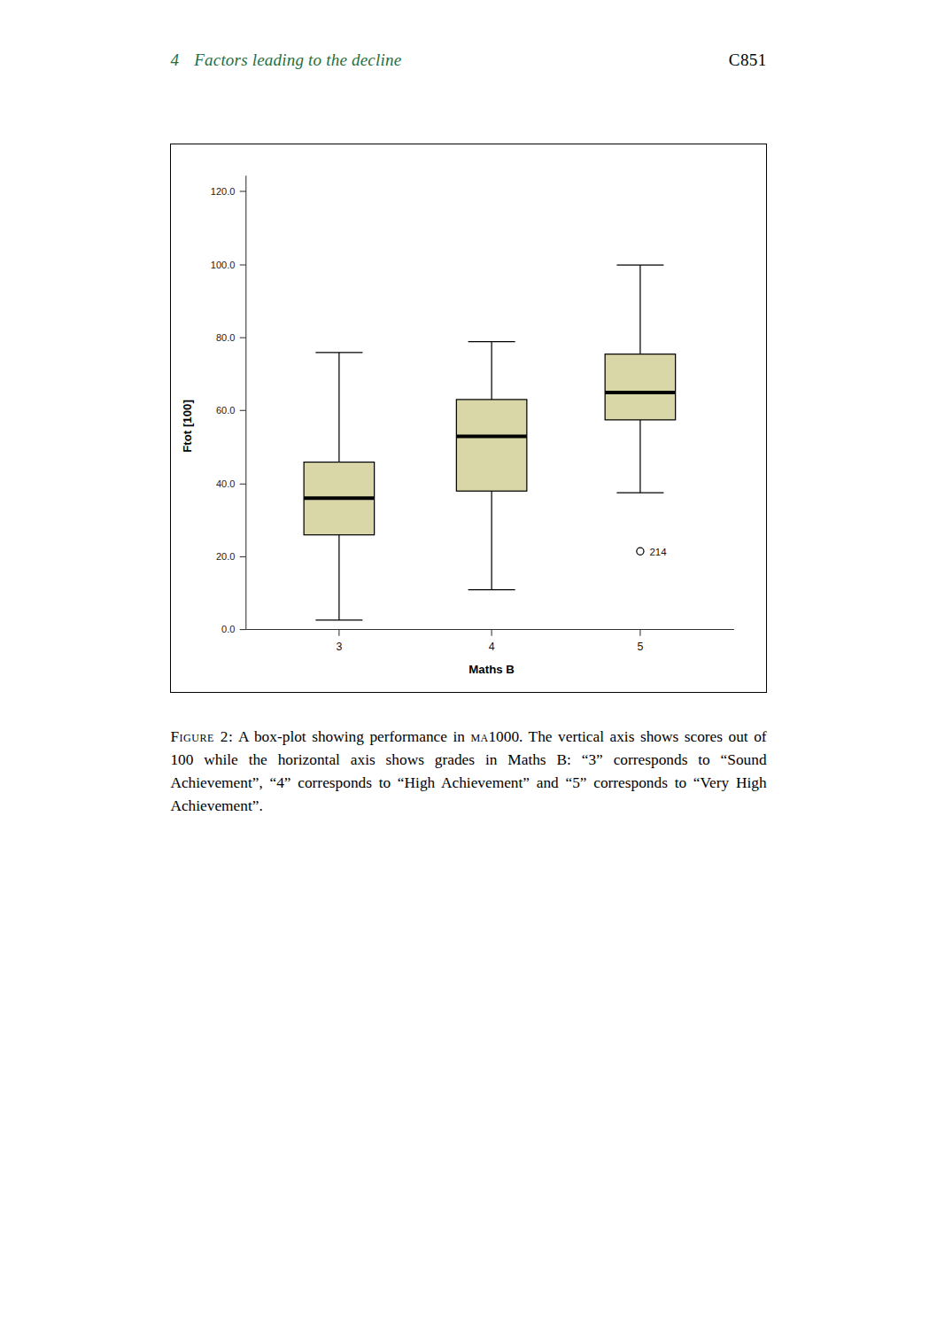4 Factors leading to the decline
C851
Ftot [100] 0.0 20.0 40.0 60.0 80.0 100.0 120.0 3 4 5 Maths B 214
Figure 2: A box-plot showing performance in ma1000. The vertical axis shows scores out of 100 while the horizontal axis shows grades in Maths B: “3” corresponds to “Sound Achievement”, “4” corresponds to “High Achievement” and “5” corresponds to “Very High Achievement”.